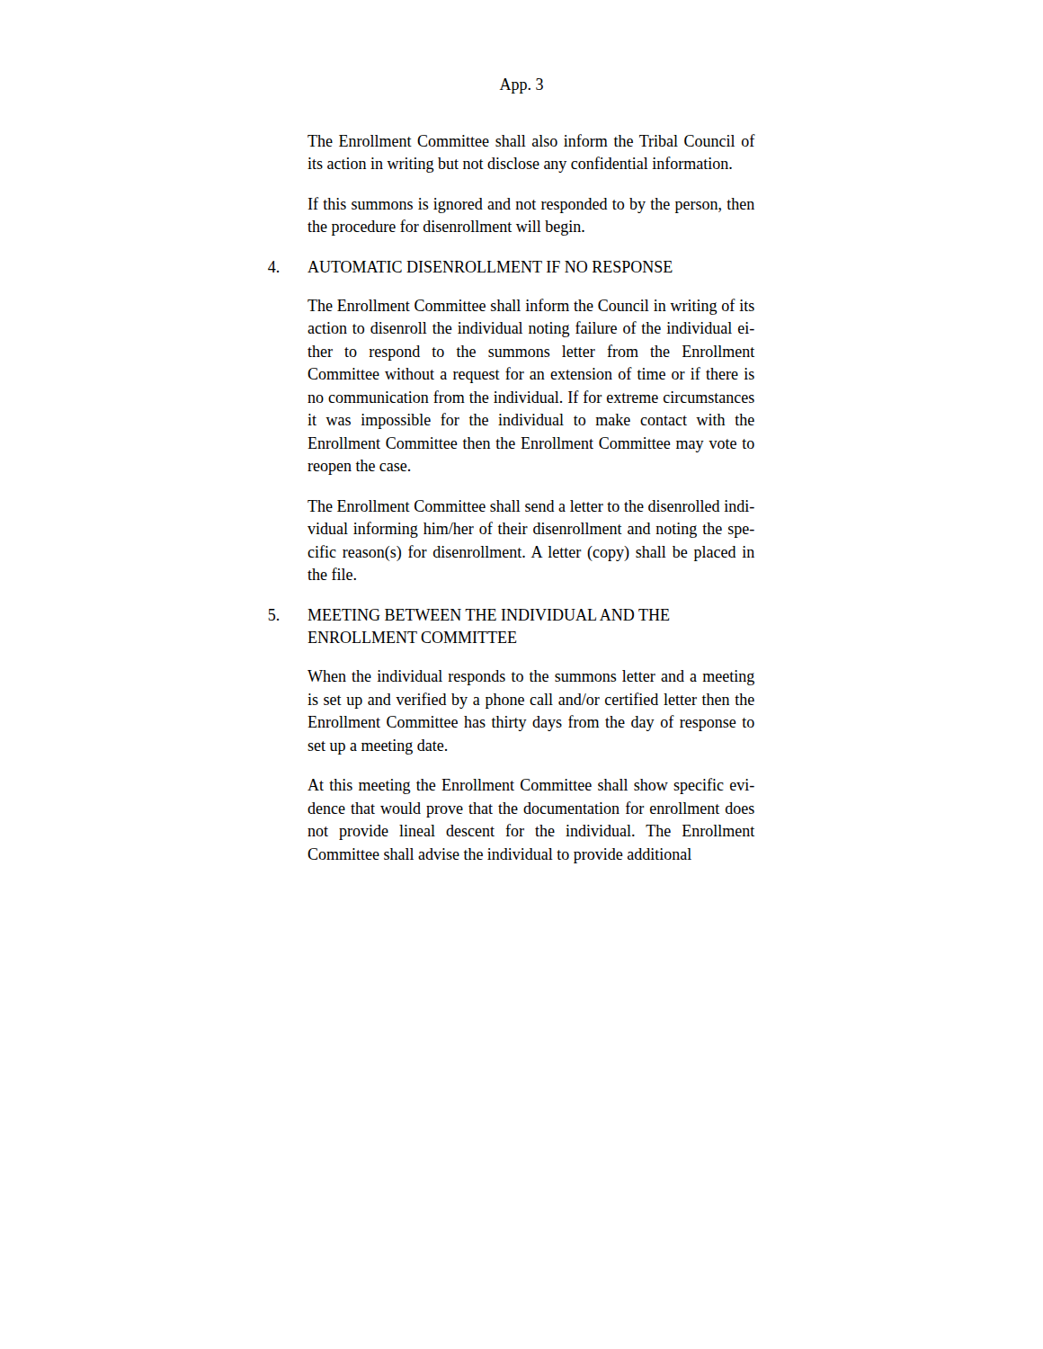App. 3
The Enrollment Committee shall also inform the Tribal Council of its action in writing but not disclose any confidential information.
If this summons is ignored and not responded to by the person, then the procedure for disenrollment will begin.
4.
AUTOMATIC DISENROLLMENT IF NO RESPONSE
The Enrollment Committee shall inform the Council in writing of its action to disenroll the individual noting failure of the individual either to respond to the summons letter from the Enrollment Committee without a request for an extension of time or if there is no communication from the individual. If for extreme circumstances it was impossible for the individual to make contact with the Enrollment Committee then the Enrollment Committee may vote to reopen the case.
The Enrollment Committee shall send a letter to the disenrolled individual informing him/her of their disenrollment and noting the specific reason(s) for disenrollment. A letter (copy) shall be placed in the file.
5.
MEETING BETWEEN THE INDIVIDUAL AND THE ENROLLMENT COMMITTEE
When the individual responds to the summons letter and a meeting is set up and verified by a phone call and/or certified letter then the Enrollment Committee has thirty days from the day of response to set up a meeting date.
At this meeting the Enrollment Committee shall show specific evidence that would prove that the documentation for enrollment does not provide lineal descent for the individual. The Enrollment Committee shall advise the individual to provide additional